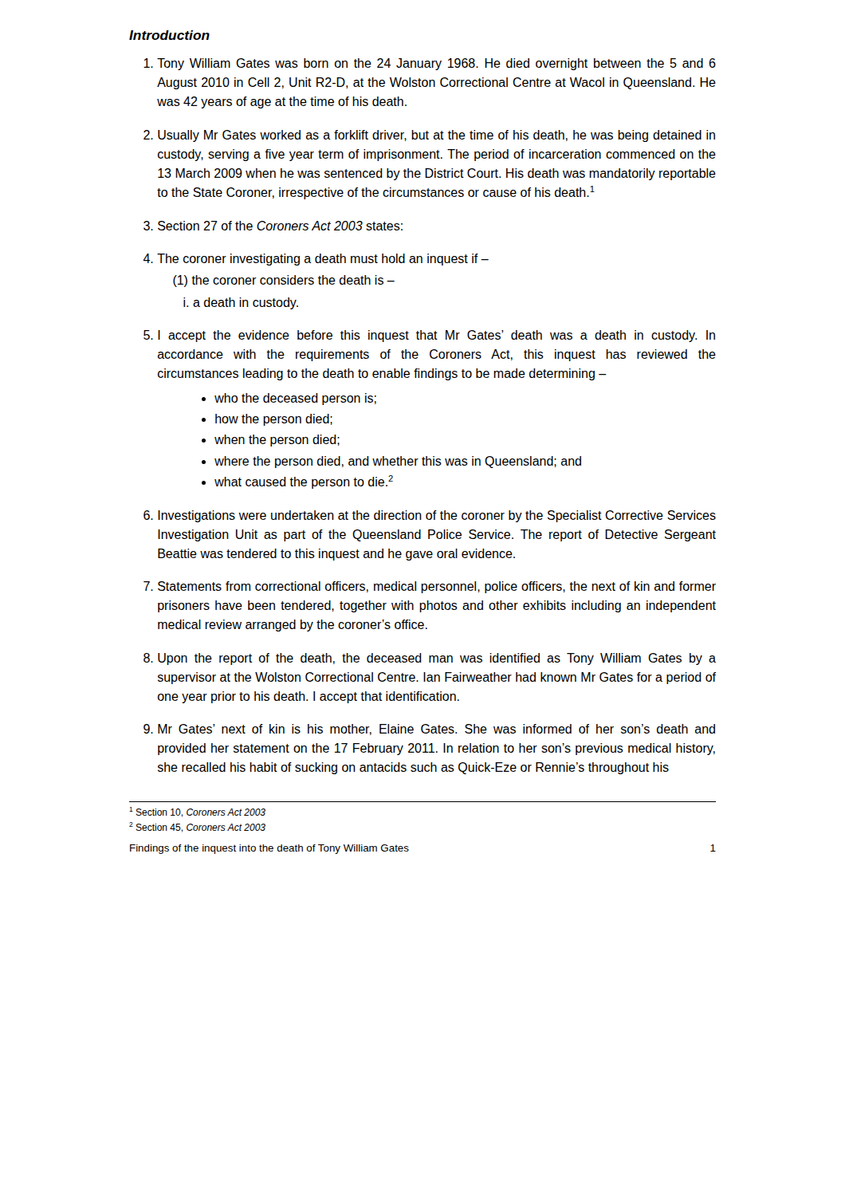Introduction
Tony William Gates was born on the 24 January 1968. He died overnight between the 5 and 6 August 2010 in Cell 2, Unit R2-D, at the Wolston Correctional Centre at Wacol in Queensland. He was 42 years of age at the time of his death.
Usually Mr Gates worked as a forklift driver, but at the time of his death, he was being detained in custody, serving a five year term of imprisonment. The period of incarceration commenced on the 13 March 2009 when he was sentenced by the District Court. His death was mandatorily reportable to the State Coroner, irrespective of the circumstances or cause of his death.1
Section 27 of the Coroners Act 2003 states:
The coroner investigating a death must hold an inquest if –
(1) the coroner considers the death is –
a death in custody.
I accept the evidence before this inquest that Mr Gates’ death was a death in custody. In accordance with the requirements of the Coroners Act, this inquest has reviewed the circumstances leading to the death to enable findings to be made determining –
who the deceased person is;
how the person died;
when the person died;
where the person died, and whether this was in Queensland; and
what caused the person to die.2
Investigations were undertaken at the direction of the coroner by the Specialist Corrective Services Investigation Unit as part of the Queensland Police Service. The report of Detective Sergeant Beattie was tendered to this inquest and he gave oral evidence.
Statements from correctional officers, medical personnel, police officers, the next of kin and former prisoners have been tendered, together with photos and other exhibits including an independent medical review arranged by the coroner’s office.
Upon the report of the death, the deceased man was identified as Tony William Gates by a supervisor at the Wolston Correctional Centre. Ian Fairweather had known Mr Gates for a period of one year prior to his death. I accept that identification.
Mr Gates’ next of kin is his mother, Elaine Gates. She was informed of her son’s death and provided her statement on the 17 February 2011. In relation to her son’s previous medical history, she recalled his habit of sucking on antacids such as Quick-Eze or Rennie’s throughout his
1 Section 10, Coroners Act 2003
2 Section 45, Coroners Act 2003
Findings of the inquest into the death of Tony William Gates 1